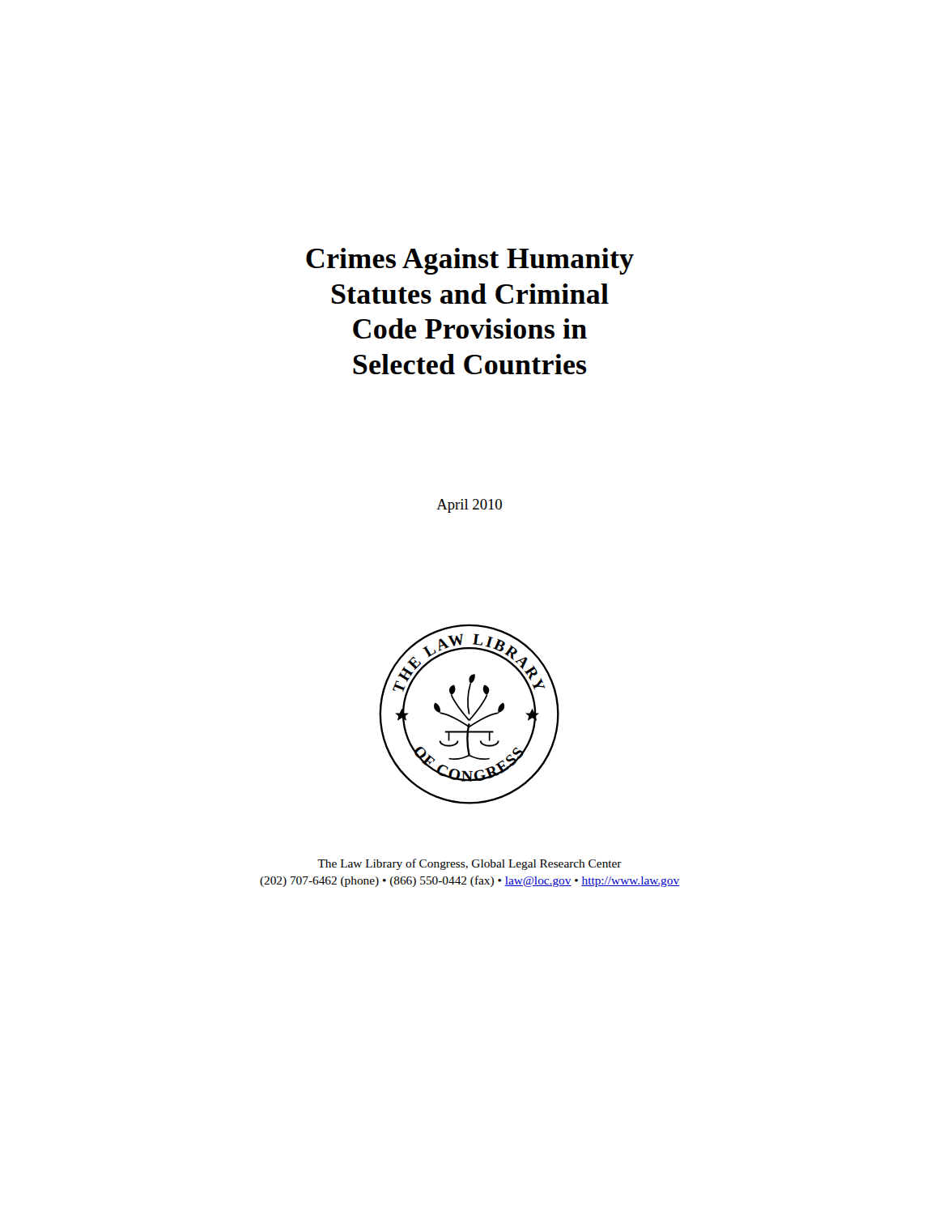Crimes Against Humanity
Statutes and Criminal
Code Provisions in
Selected Countries
April 2010
THE LAW LIBRARY OF CONGRESS
The Law Library of Congress, Global Legal Research Center
(202) 707-6462 (phone) • (866) 550-0442 (fax) • law@loc.gov • http://www.law.gov